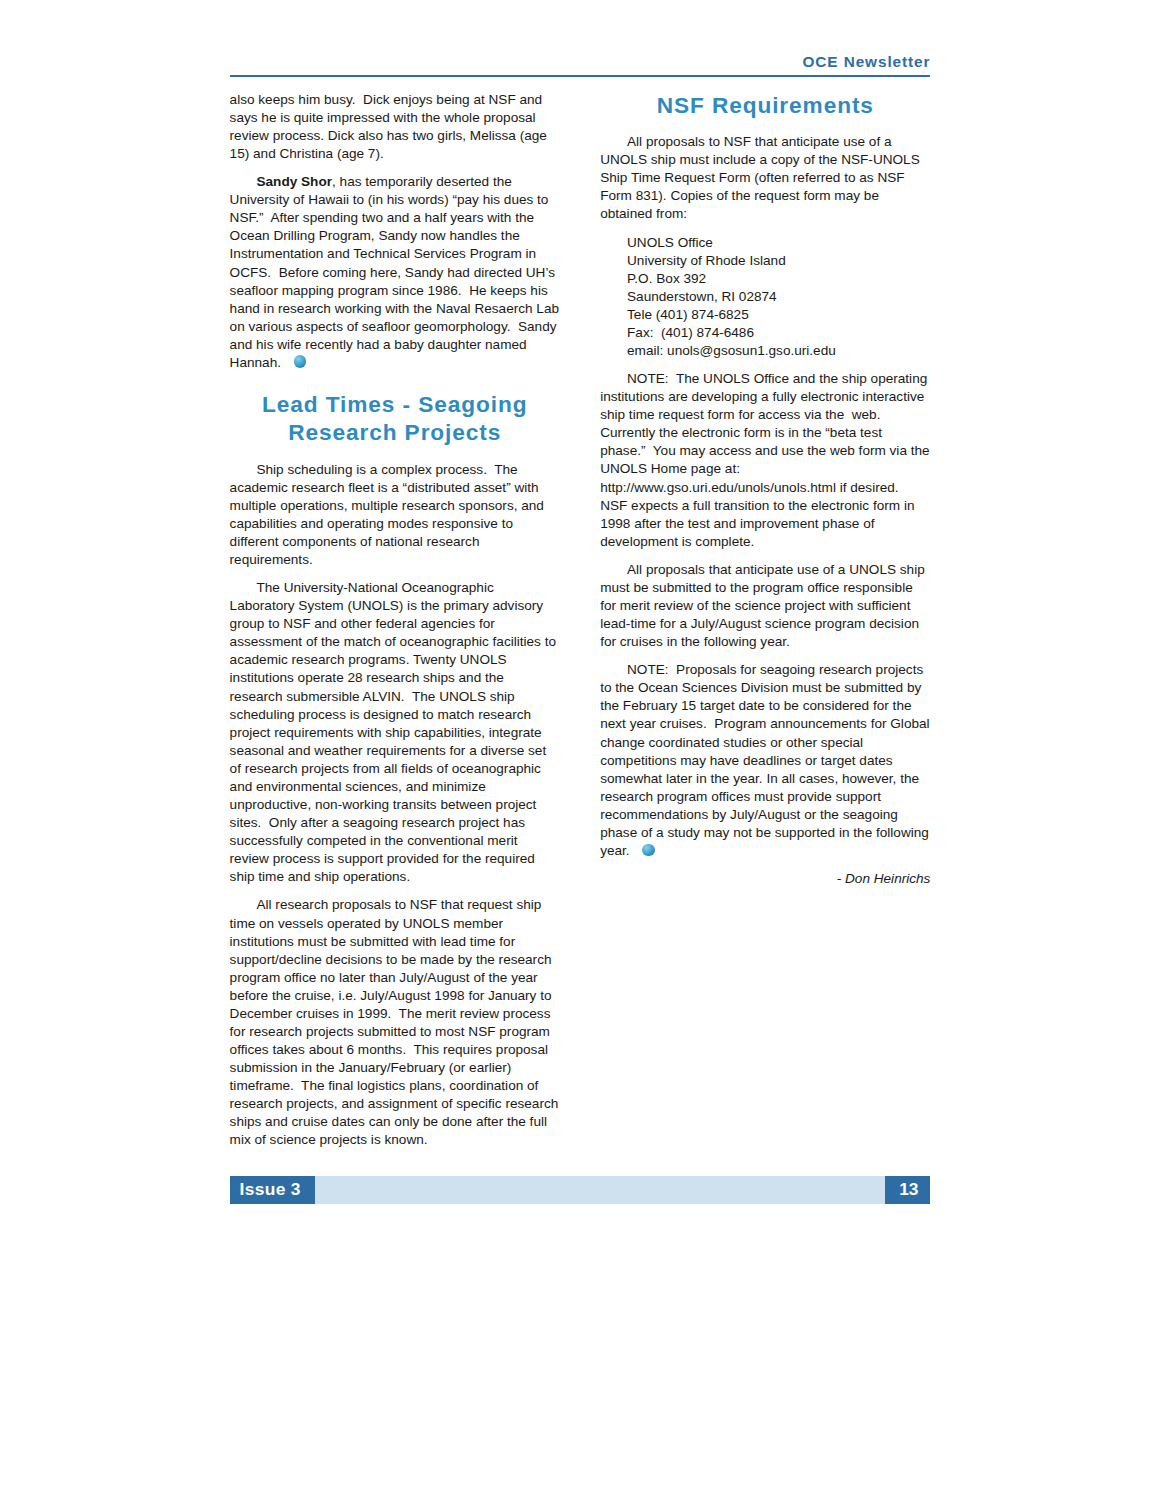OCE Newsletter
also keeps him busy. Dick enjoys being at NSF and says he is quite impressed with the whole proposal review process. Dick also has two girls, Melissa (age 15) and Christina (age 7).
Sandy Shor, has temporarily deserted the University of Hawaii to (in his words) “pay his dues to NSF.” After spending two and a half years with the Ocean Drilling Program, Sandy now handles the Instrumentation and Technical Services Program in OCFS. Before coming here, Sandy had directed UH’s seafloor mapping program since 1986. He keeps his hand in research working with the Naval Resaerch Lab on various aspects of seafloor geomorphology. Sandy and his wife recently had a baby daughter named Hannah.
Lead Times - Seagoing Research Projects
Ship scheduling is a complex process. The academic research fleet is a “distributed asset” with multiple operations, multiple research sponsors, and capabilities and operating modes responsive to different components of national research requirements.
The University-National Oceanographic Laboratory System (UNOLS) is the primary advisory group to NSF and other federal agencies for assessment of the match of oceanographic facilities to academic research programs. Twenty UNOLS institutions operate 28 research ships and the research submersible ALVIN. The UNOLS ship scheduling process is designed to match research project requirements with ship capabilities, integrate seasonal and weather requirements for a diverse set of research projects from all fields of oceanographic and environmental sciences, and minimize unproductive, non-working transits between project sites. Only after a seagoing research project has successfully competed in the conventional merit review process is support provided for the required ship time and ship operations.
All research proposals to NSF that request ship time on vessels operated by UNOLS member institutions must be submitted with lead time for support/decline decisions to be made by the research program office no later than July/August of the year before the cruise, i.e. July/August 1998 for January to December cruises in 1999. The merit review process for research projects submitted to most NSF program offices takes about 6 months. This requires proposal submission in the January/February (or earlier) timeframe. The final logistics plans, coordination of research projects, and assignment of specific research ships and cruise dates can only be done after the full mix of science projects is known.
NSF Requirements
All proposals to NSF that anticipate use of a UNOLS ship must include a copy of the NSF-UNOLS Ship Time Request Form (often referred to as NSF Form 831). Copies of the request form may be obtained from:
UNOLS Office
University of Rhode Island
P.O. Box 392
Saunderstown, RI 02874
Tele (401) 874-6825
Fax: (401) 874-6486
email: unols@gsosun1.gso.uri.edu
NOTE: The UNOLS Office and the ship operating institutions are developing a fully electronic interactive ship time request form for access via the web. Currently the electronic form is in the “beta test phase.” You may access and use the web form via the UNOLS Home page at: http://www.gso.uri.edu/unols/unols.html if desired. NSF expects a full transition to the electronic form in 1998 after the test and improvement phase of development is complete.
All proposals that anticipate use of a UNOLS ship must be submitted to the program office responsible for merit review of the science project with sufficient lead-time for a July/August science program decision for cruises in the following year.
NOTE: Proposals for seagoing research projects to the Ocean Sciences Division must be submitted by the February 15 target date to be considered for the next year cruises. Program announcements for Global change coordinated studies or other special competitions may have deadlines or target dates somewhat later in the year. In all cases, however, the research program offices must provide support recommendations by July/August or the seagoing phase of a study may not be supported in the following year.
- Don Heinrichs
Issue 3
13